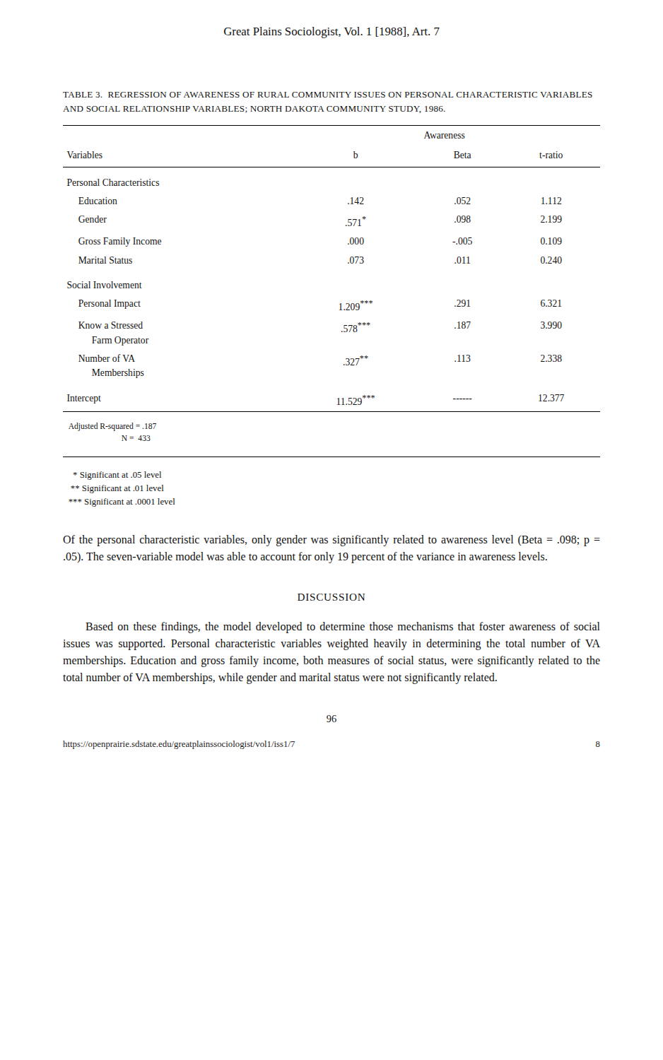Great Plains Sociologist, Vol. 1 [1988], Art. 7
Table 3. Regression of awareness of rural community issues on personal characteristic variables and social relationship variables; North Dakota community study, 1986.
| | Awareness |
| --- | --- |
| Variables | b | Beta | t-ratio |
| Personal Characteristics |
| Education | .142 | .052 | 1.112 |
| Gender | .571 * | .098 | 2.199 |
| Gross Family Income | .000 | -.005 | 0.109 |
| Marital Status | .073 | .011 | 0.240 |
| Social Involvement |
| Personal Impact | 1.209 *** | .291 | 6.321 |
| Know a Stressed Farm Operator | .578 *** | .187 | 3.990 |
| Number of VA Memberships | .327 ** | .113 | 2.338 |
| Intercept | 11.529 *** | ------ | 12.377 |
| Adjusted R-squared = .187 N = 433 |
* Significant at .05 level
** Significant at .01 level
*** Significant at .0001 level
Of the personal characteristic variables, only gender was significantly related to awareness level (Beta = .098; p = .05). The seven-variable model was able to account for only 19 percent of the variance in awareness levels.
DISCUSSION
Based on these findings, the model developed to determine those mechanisms that foster awareness of social issues was supported. Personal characteristic variables weighted heavily in determining the total number of VA memberships. Education and gross family income, both measures of social status, were significantly related to the total number of VA memberships, while gender and marital status were not significantly related.
96
https://openprairie.sdstate.edu/greatplainssociologist/vol1/iss1/7 8